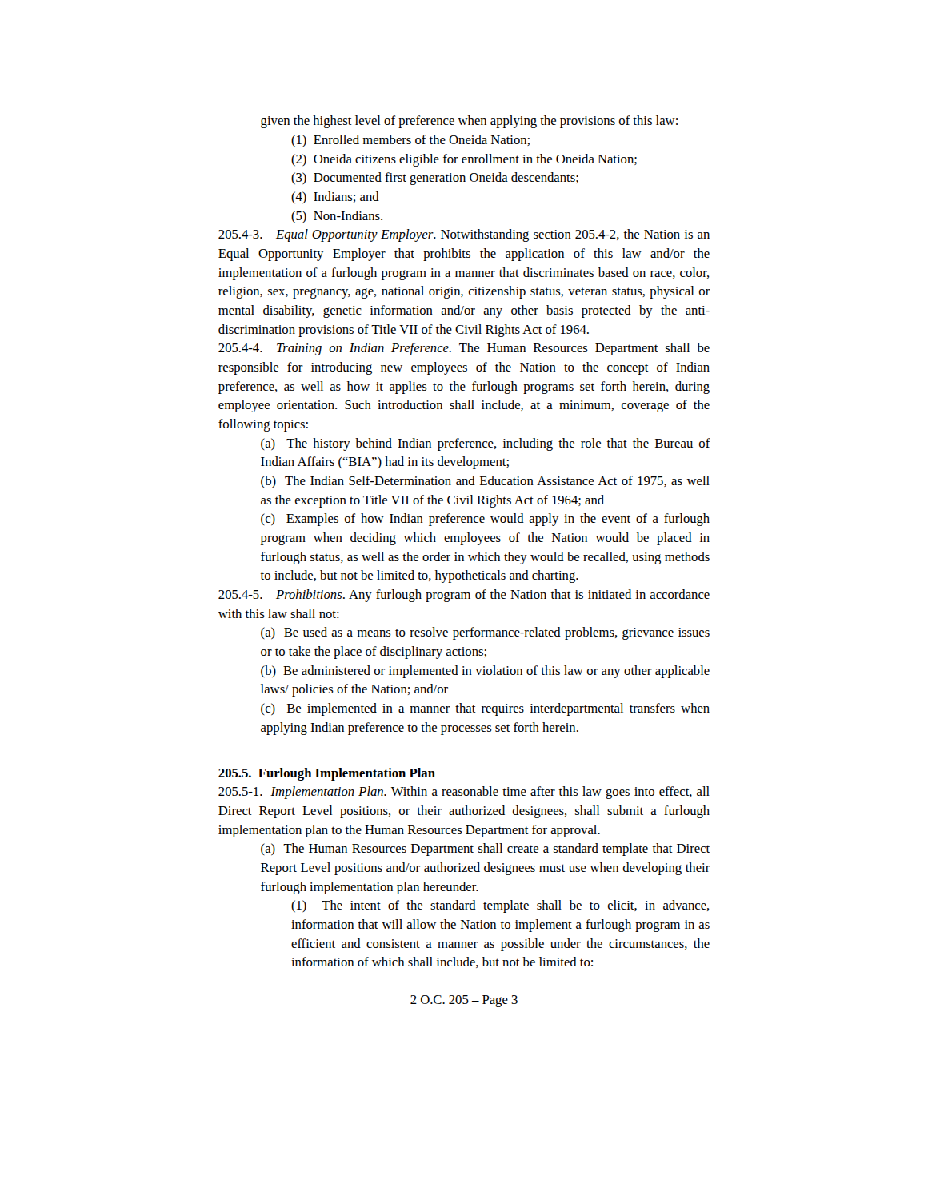given the highest level of preference when applying the provisions of this law:
(1) Enrolled members of the Oneida Nation;
(2) Oneida citizens eligible for enrollment in the Oneida Nation;
(3) Documented first generation Oneida descendants;
(4) Indians; and
(5) Non-Indians.
205.4-3. Equal Opportunity Employer. Notwithstanding section 205.4-2, the Nation is an Equal Opportunity Employer that prohibits the application of this law and/or the implementation of a furlough program in a manner that discriminates based on race, color, religion, sex, pregnancy, age, national origin, citizenship status, veteran status, physical or mental disability, genetic information and/or any other basis protected by the anti-discrimination provisions of Title VII of the Civil Rights Act of 1964.
205.4-4. Training on Indian Preference. The Human Resources Department shall be responsible for introducing new employees of the Nation to the concept of Indian preference, as well as how it applies to the furlough programs set forth herein, during employee orientation. Such introduction shall include, at a minimum, coverage of the following topics:
(a) The history behind Indian preference, including the role that the Bureau of Indian Affairs (“BIA”) had in its development;
(b) The Indian Self-Determination and Education Assistance Act of 1975, as well as the exception to Title VII of the Civil Rights Act of 1964; and
(c) Examples of how Indian preference would apply in the event of a furlough program when deciding which employees of the Nation would be placed in furlough status, as well as the order in which they would be recalled, using methods to include, but not be limited to, hypotheticals and charting.
205.4-5. Prohibitions. Any furlough program of the Nation that is initiated in accordance with this law shall not:
(a) Be used as a means to resolve performance-related problems, grievance issues or to take the place of disciplinary actions;
(b) Be administered or implemented in violation of this law or any other applicable laws/ policies of the Nation; and/or
(c) Be implemented in a manner that requires interdepartmental transfers when applying Indian preference to the processes set forth herein.
205.5. Furlough Implementation Plan
205.5-1. Implementation Plan. Within a reasonable time after this law goes into effect, all Direct Report Level positions, or their authorized designees, shall submit a furlough implementation plan to the Human Resources Department for approval.
(a) The Human Resources Department shall create a standard template that Direct Report Level positions and/or authorized designees must use when developing their furlough implementation plan hereunder.
(1) The intent of the standard template shall be to elicit, in advance, information that will allow the Nation to implement a furlough program in as efficient and consistent a manner as possible under the circumstances, the information of which shall include, but not be limited to:
2 O.C. 205 – Page 3